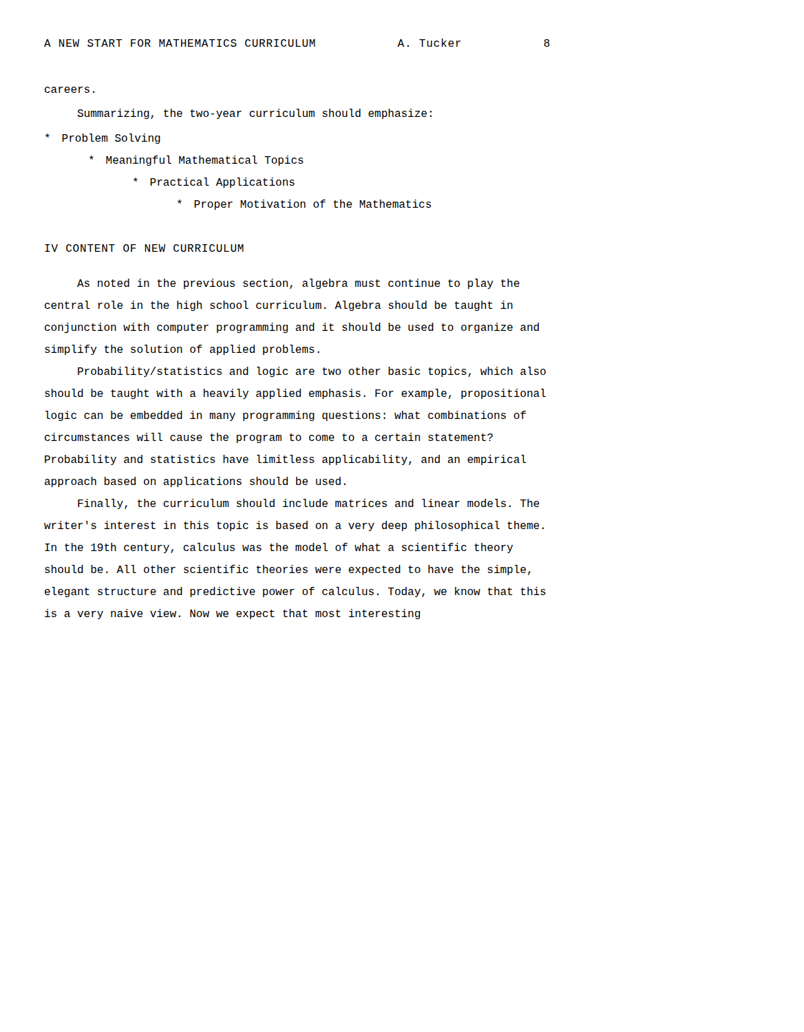A NEW START FOR MATHEMATICS CURRICULUM A. Tucker 8
careers.
Summarizing, the two-year curriculum should emphasize:
*Problem Solving
*Meaningful Mathematical Topics
*Practical Applications
*Proper Motivation of the Mathematics
IV CONTENT OF NEW CURRICULUM
As noted in the previous section, algebra must continue to play the central role in the high school curriculum. Algebra should be taught in conjunction with computer programming and it should be used to organize and simplify the solution of applied problems.
Probability/statistics and logic are two other basic topics, which also should be taught with a heavily applied emphasis. For example, propositional logic can be embedded in many programming questions: what combinations of circumstances will cause the program to come to a certain statement? Probability and statistics have limitless applicability, and an empirical approach based on applications should be used.
Finally, the curriculum should include matrices and linear models. The writer's interest in this topic is based on a very deep philosophical theme. In the 19th century, calculus was the model of what a scientific theory should be. All other scientific theories were expected to have the simple, elegant structure and predictive power of calculus. Today, we know that this is a very naive view. Now we expect that most interesting